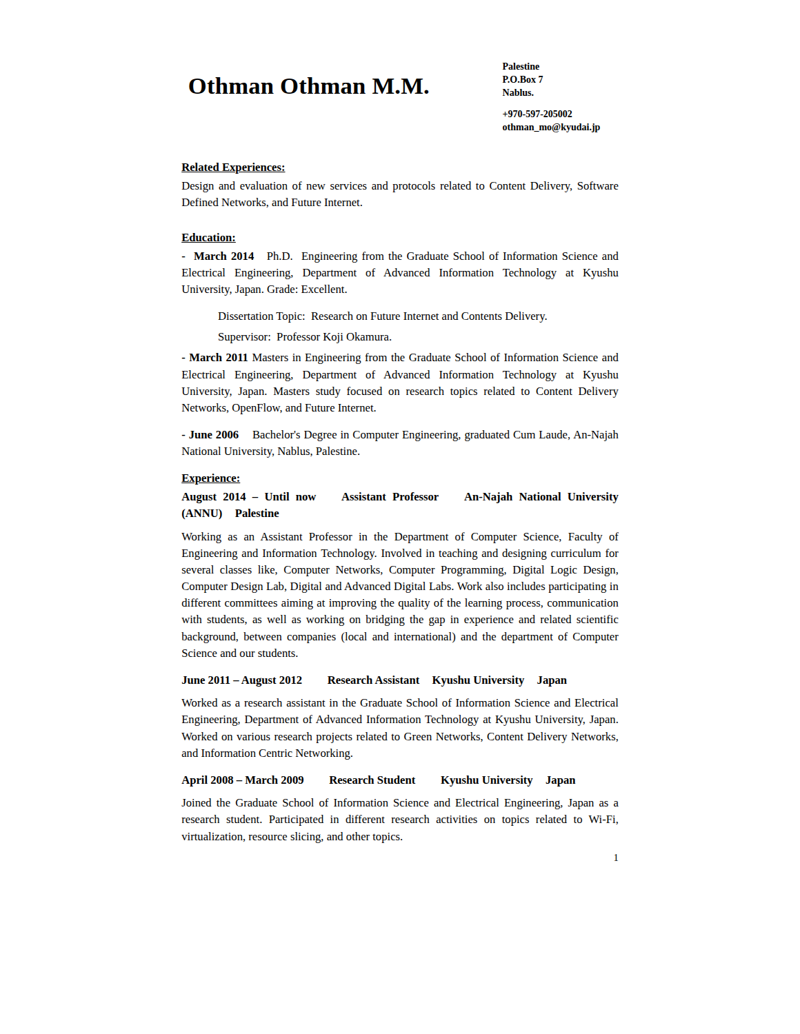Othman Othman M.M.
Palestine
P.O.Box 7
Nablus.
+970-597-205002
othman_mo@kyudai.jp
Related Experiences:
Design and evaluation of new services and protocols related to Content Delivery, Software Defined Networks, and Future Internet.
Education:
- March 2014 Ph.D. Engineering from the Graduate School of Information Science and Electrical Engineering, Department of Advanced Information Technology at Kyushu University, Japan. Grade: Excellent.
Dissertation Topic: Research on Future Internet and Contents Delivery.
Supervisor: Professor Koji Okamura.
- March 2011 Masters in Engineering from the Graduate School of Information Science and Electrical Engineering, Department of Advanced Information Technology at Kyushu University, Japan. Masters study focused on research topics related to Content Delivery Networks, OpenFlow, and Future Internet.
- June 2006 Bachelor's Degree in Computer Engineering, graduated Cum Laude, An-Najah National University, Nablus, Palestine.
Experience:
August 2014 – Until now Assistant Professor An-Najah National University (ANNU) Palestine
Working as an Assistant Professor in the Department of Computer Science, Faculty of Engineering and Information Technology. Involved in teaching and designing curriculum for several classes like, Computer Networks, Computer Programming, Digital Logic Design, Computer Design Lab, Digital and Advanced Digital Labs. Work also includes participating in different committees aiming at improving the quality of the learning process, communication with students, as well as working on bridging the gap in experience and related scientific background, between companies (local and international) and the department of Computer Science and our students.
June 2011 – August 2012 Research Assistant Kyushu University Japan
Worked as a research assistant in the Graduate School of Information Science and Electrical Engineering, Department of Advanced Information Technology at Kyushu University, Japan. Worked on various research projects related to Green Networks, Content Delivery Networks, and Information Centric Networking.
April 2008 – March 2009 Research Student Kyushu University Japan
Joined the Graduate School of Information Science and Electrical Engineering, Japan as a research student. Participated in different research activities on topics related to Wi-Fi, virtualization, resource slicing, and other topics.
1